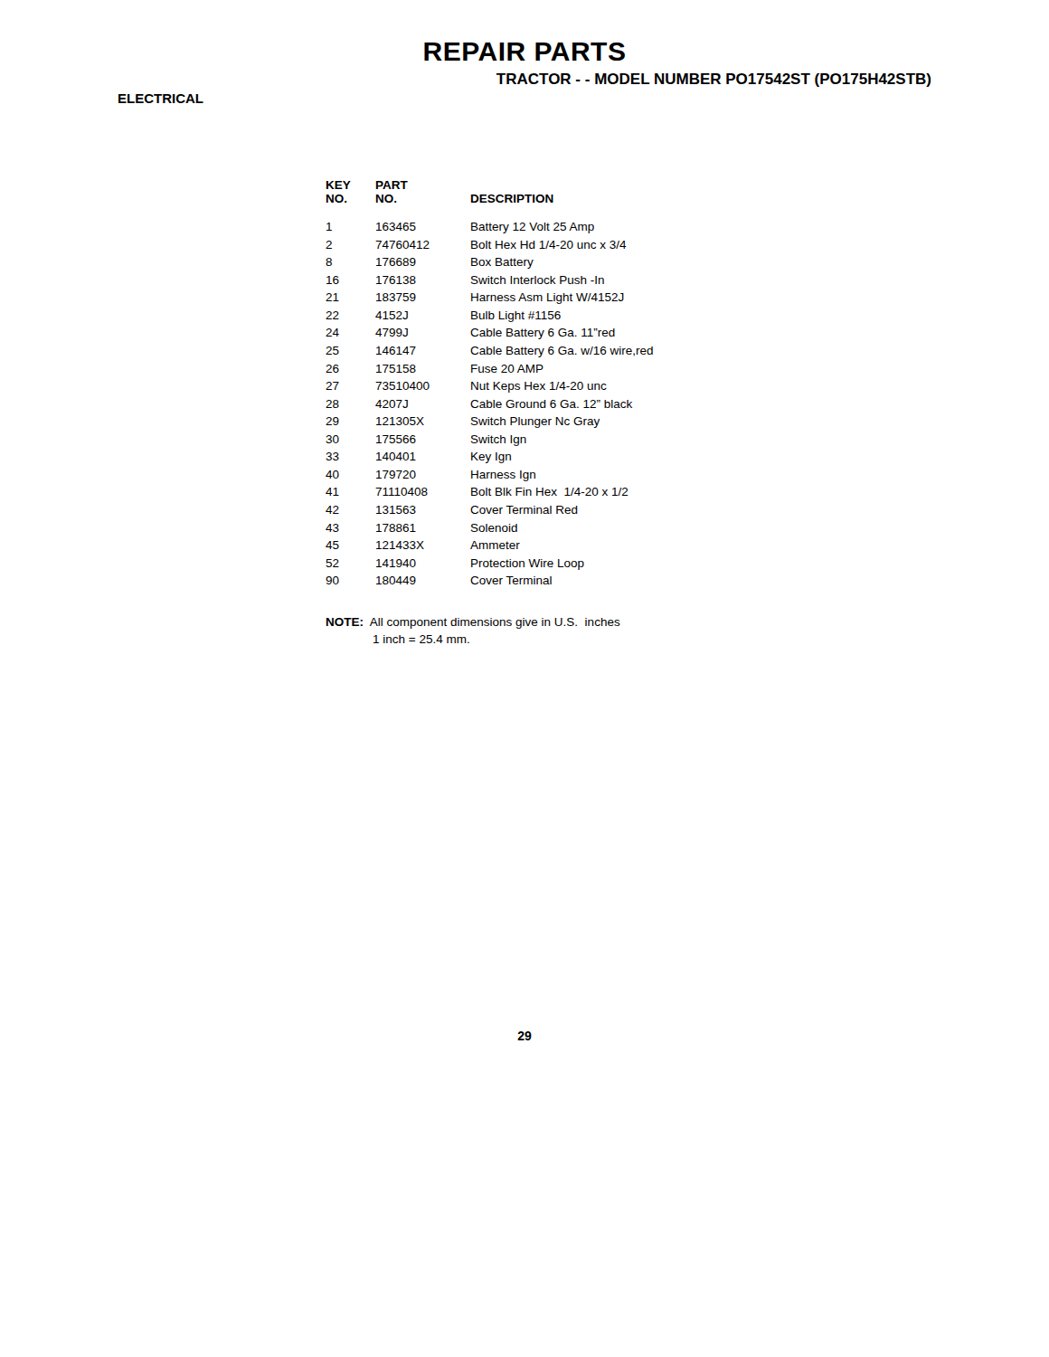REPAIR PARTS
TRACTOR - - MODEL NUMBER PO17542ST (PO175H42STB)
ELECTRICAL
| KEY NO. | PART NO. | DESCRIPTION |
| --- | --- | --- |
| 1 | 163465 | Battery 12 Volt 25 Amp |
| 2 | 74760412 | Bolt Hex Hd 1/4-20 unc x 3/4 |
| 8 | 176689 | Box Battery |
| 16 | 176138 | Switch Interlock Push -In |
| 21 | 183759 | Harness Asm Light W/4152J |
| 22 | 4152J | Bulb Light #1156 |
| 24 | 4799J | Cable Battery 6 Ga. 11”red |
| 25 | 146147 | Cable Battery 6 Ga. w/16 wire,red |
| 26 | 175158 | Fuse 20 AMP |
| 27 | 73510400 | Nut Keps Hex 1/4-20 unc |
| 28 | 4207J | Cable Ground 6 Ga. 12” black |
| 29 | 121305X | Switch Plunger Nc Gray |
| 30 | 175566 | Switch Ign |
| 33 | 140401 | Key Ign |
| 40 | 179720 | Harness Ign |
| 41 | 71110408 | Bolt Blk Fin Hex 1/4-20 x 1/2 |
| 42 | 131563 | Cover Terminal Red |
| 43 | 178861 | Solenoid |
| 45 | 121433X | Ammeter |
| 52 | 141940 | Protection Wire Loop |
| 90 | 180449 | Cover Terminal |
NOTE: All component dimensions give in U.S. inches
1 inch = 25.4 mm.
29